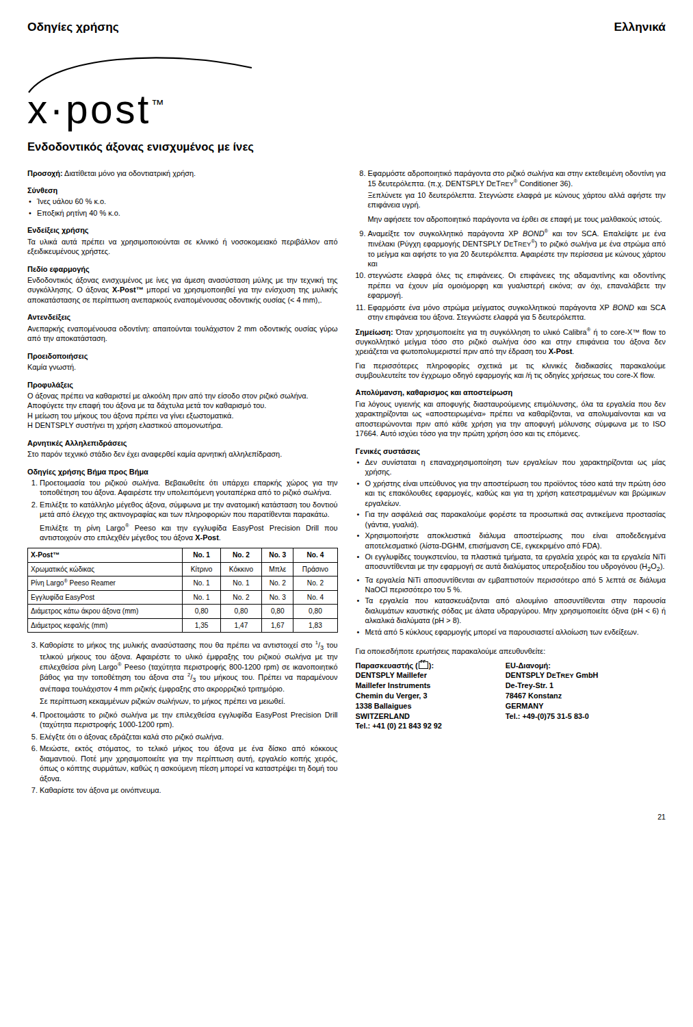Οδηγίες χρήσης Ελληνικά
x·post™
Ενδοδοντικός άξονας ενισχυμένος με ίνες
Προσοχή: Διατίθεται μόνο για οδοντιατρική χρήση.
Σύνθεση
Ίνες υάλου 60 % κ.ο.
Εποξική ρητίνη 40 % κ.ο.
Ενδείξεις χρήσης
Τα υλικά αυτά πρέπει να χρησιμοποιούνται σε κλινικό ή νοσοκομειακό περιβάλλον από εξειδικευμένους χρήστες.
Πεδίο εφαρμογής
Ενδοδοντικός άξονας ενισχυμένος με ίνες για άμεση ανασύσταση μύλης με την τεχνική της συγκόλλησης. Ο άξονας X-Post™ μπορεί να χρησιμοποιηθεί για την ενίσχυση της μυλικής αποκατάστασης σε περίπτωση ανεπαρκούς εναπομένουσας οδοντικής ουσίας (< 4 mm),.
Αντενδείξεις
Ανεπαρκής εναπομένουσα οδοντίνη: απαιτούνται τουλάχιστον 2 mm οδοντικής ουσίας γύρω από την αποκατάσταση.
Προειδοποιήσεις
Καμία γνωστή.
Προφυλάξεις
Ο άξονας πρέπει να καθαριστεί με αλκοόλη πριν από την είσοδο στον ριζικό σωλήνα.
Αποφύγετε την επαφή του άξονα με τα δάχτυλα μετά τον καθαρισμό του.
Η μείωση του μήκους του άξονα πρέπει να γίνει εξωστοματικά.
Η DENTSPLY συστήνει τη χρήση ελαστικού απομονωτήρα.
Αρνητικές Αλληλεπιδράσεις
Στο παρόν τεχνικό στάδιο δεν έχει αναφερθεί καμία αρνητική αλληλεπίδραση.
Οδηγίες χρήσης Βήμα προς Βήμα
Προετοιμασία του ριζικού σωλήνα. Βεβαιωθείτε ότι υπάρχει επαρκής χώρος για την τοποθέτηση του άξονα. Αφαιρέστε την υπολειπόμενη γουταπέρκα από το ριζικό σωλήνα.
Επιλέξτε το κατάλληλο μέγεθος άξονα, σύμφωνα με την ανατομική κατάσταση του δοντιού μετά από έλεγχο της ακτινογραφίας και των πληροφοριών που παρατίθενται παρακάτω.
Επιλέξτε τη ρίνη Largo® Peeso και την εγγλυφίδα EasyPost Precision Drill που αντιστοιχούν στο επιλεχθέν μέγεθος του άξονα X-Post.
| X-Post™ | No. 1 | No. 2 | No. 3 | No. 4 |
| --- | --- | --- | --- | --- |
| Χρωματικός κώδικας | Κίτρινο | Κόκκινο | Μπλε | Πράσινο |
| Ρίνη Largo ® Peeso Reamer | No. 1 | No. 1 | No. 2 | No. 2 |
| Εγγλυφίδα EasyPost | No. 1 | No. 2 | No. 3 | No. 4 |
| Διάμετρος κάτω άκρου άξονα (mm) | 0,80 | 0,80 | 0,80 | 0,80 |
| Διάμετρος κεφαλής (mm) | 1,35 | 1,47 | 1,67 | 1,83 |
Καθορίστε το μήκος της μυλικής ανασύστασης που θα πρέπει να αντιστοιχεί στο 1/3 του τελικού μήκους του άξονα. Αφαιρέστε το υλικό έμφραξης του ριζικού σωλήνα με την επιλεχθείσα ρίνη Largo® Peeso (ταχύτητα περιστροφής 800-1200 rpm) σε ικανοποιητικό βάθος για την τοποθέτηση του άξονα στα 2/3 του μήκους του. Πρέπει να παραμένουν ανέπαφα τουλάχιστον 4 mm ριζικής έμφραξης στο ακρορριζικό τριτημόριο.
Σε περίπτωση κεκαμμένων ριζικών σωλήνων, το μήκος πρέπει να μειωθεί.
Προετοιμάστε το ριζικό σωλήνα με την επιλεχθείσα εγγλυφίδα EasyPost Precision Drill (ταχύτητα περιστροφής 1000-1200 rpm).
Ελέγξτε ότι ο άξονας εδράζεται καλά στο ριζικό σωλήνα.
Μειώστε, εκτός στόματος, το τελικό μήκος του άξονα με ένα δίσκο από κόκκους διαμαντιού. Ποτέ μην χρησιμοποιείτε για την περίπτωση αυτή, εργαλείο κοπής χειρός, όπως ο κόπτης συρμάτων, καθώς η ασκούμενη πίεση μπορεί να καταστρέψει τη δομή του άξονα.
Καθαρίστε τον άξονα με οινόπνευμα.
Εφαρμόστε αδροποιητικό παράγοντα στο ριζικό σωλήνα και στην εκτεθειμένη οδοντίνη για 15 δευτερόλεπτα. (π.χ. DENTSPLY DETREY® Conditioner 36).
Ξεπλύνετε για 10 δευτερόλεπτα. Στεγνώστε ελαφρά με κώνους χάρτου αλλά αφήστε την επιφάνεια υγρή.
Μην αφήσετε τον αδροποιητικό παράγοντα να έρθει σε επαφή με τους μαλθακούς ιστούς.
Αναμείξτε τον συγκολλητικό παράγοντα XP BOND® και τον SCA. Επαλείψτε με ένα πινέλακι (Ρύγχη εφαρμογής DENTSPLY DETREY®) τo ριζικό σωλήνα με ένα στρώμα από το μείγμα και αφήστε το για 20 δευτερόλεπτα. Αφαιρέστε την περίσσεια με κώνους χάρτου και
στεγνώστε ελαφρά όλες τις επιφάνειες. Οι επιφάνειες της αδαμαντίνης και οδοντίνης πρέπει να έχουν μία ομοιόμορφη και γυαλιστερή εικόνα; αν όχι, επαναλάβετε την εφαρμογή.
Εφαρμόστε ένα μόνο στρώμα μείγματος συγκολλητικού παράγοντα XP BOND και SCA στην επιφάνεια του άξονα. Στεγνώστε ελαφρά για 5 δευτερόλεπτα.
Σημείωση: Όταν χρησιμοποιείτε για τη συγκόλληση το υλικό Calibra® ή το core-X™ flow το συγκολλητικό μείγμα τόσο στο ριζικό σωλήνα όσο και στην επιφάνεια του άξονα δεν χρειάζεται να φωτοπολυμεριστεί πριν από την έδραση του X-Post.
Για περισσότερες πληροφορίες σχετικά με τις κλινικές διαδικασίες παρακαλούμε συμβουλευτείτε τον έγχρωμο οδηγό εφαρμογής και /ή τις οδηγίες χρήσεως του core-X flow.
Απολύμανση, καθαρισμος και αποστείρωση
Για λόγους υγιεινής και αποφυγής διασταυρούμενης επιμόλυνσης, όλα τα εργαλεία που δεν χαρακτηρίζονται ως «αποστειρωμένα» πρέπει να καθαρίζονται, να απολυμαίνονται και να αποστειρώνονται πριν από κάθε χρήση για την αποφυγή μόλυνσης σύμφωνα με το ISO 17664. Αυτό ισχύει τόσο για την πρώτη χρήση όσο και τις επόμενες.
Γενικές συστάσεις
Δεν συνίσταται η επαναχρησιμοποίηση των εργαλείων που χαρακτηρίζονται ως μίας χρήσης.
Ο χρήστης είναι υπεύθυνος για την αποστείρωση του προϊόντος τόσο κατά την πρώτη όσο και τις επακόλουθες εφαρμογές, καθώς και για τη χρήση κατεστραμμένων και βρώμικων εργαλείων.
Για την ασφάλειά σας παρακαλούμε φορέστε τα προσωπικά σας αντικείμενα προστασίας (γάντια, γυαλιά).
Χρησιμοποιήστε αποκλειστικά διάλυμα αποστείρωσης που είναι αποδεδειγμένα αποτελεσματικό (λίστα-DGHM, επισήμανση CE, εγκεκριμένο από FDA).
Οι εγγλυφίδες τουγκστενίου, τα πλαστικά τμήματα, τα εργαλεία χειρός και τα εργαλεία NiTi αποσυντίθενται με την εφαρμογή σε αυτά διαλύματος υπεροξειδίου του υδρογόνου (H2O2).
Τα εργαλεία NiTi αποσυντίθενται αν εμβαπτιστούν περισσότερο από 5 λεπτά σε διάλυμα NaOCl περισσότερο του 5 %.
Τα εργαλεία που κατασκευάζονται από αλουμίνιο αποσυντίθενται στην παρουσία διαλυμάτων καυστικής σόδας με άλατα υδραργύρου. Μην χρησιμοποιείτε όξινα (pH < 6) ή αλκαλικά διαλύματα (pH > 8).
Μετά από 5 κύκλους εφαρμογής μπορεί να παρουσιαστεί αλλοίωση των ενδείξεων.
Για οποιεσδήποτε ερωτήσεις παρακαλούμε απευθυνθείτε:
| Παρασκευαστής ( ): DENTSPLY Maillefer Maillefer Instruments Chemin du Verger, 3 1338 Ballaigues SWITZERLAND Tel.: +41 (0) 21 843 92 92 | EU-Διανομή: DENTSPLY D E T REY GmbH De-Trey-Str. 1 78467 Konstanz GERMANY Tel.: +49-(0)75 31-5 83-0 |
21